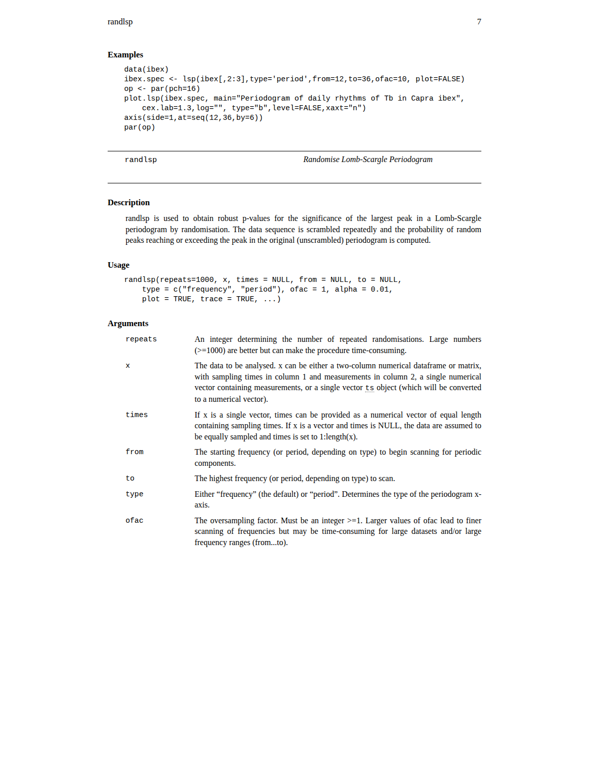randlsp 7
Examples
data(ibex)
ibex.spec <- lsp(ibex[,2:3],type='period',from=12,to=36,ofac=10, plot=FALSE)
op <- par(pch=16)
plot.lsp(ibex.spec, main="Periodogram of daily rhythms of Tb in Capra ibex",
    cex.lab=1.3,log="", type="b",level=FALSE,xaxt="n")
axis(side=1,at=seq(12,36,by=6))
par(op)
randlsp Randomise Lomb-Scargle Periodogram
Description
randlsp is used to obtain robust p-values for the significance of the largest peak in a Lomb-Scargle periodogram by randomisation. The data sequence is scrambled repeatedly and the probability of random peaks reaching or exceeding the peak in the original (unscrambled) periodogram is computed.
Usage
randlsp(repeats=1000, x, times = NULL, from = NULL, to = NULL,
    type = c("frequency", "period"), ofac = 1, alpha = 0.01,
    plot = TRUE, trace = TRUE, ...)
Arguments
repeats
An integer determining the number of repeated randomisations. Large numbers (>=1000) are better but can make the procedure time-consuming.
x
The data to be analysed. x can be either a two-column numerical dataframe or matrix, with sampling times in column 1 and measurements in column 2, a single numerical vector containing measurements, or a single vector ts object (which will be converted to a numerical vector).
times
If x is a single vector, times can be provided as a numerical vector of equal length containing sampling times. If x is a vector and times is NULL, the data are assumed to be equally sampled and times is set to 1:length(x).
from
The starting frequency (or period, depending on type) to begin scanning for periodic components.
to
The highest frequency (or period, depending on type) to scan.
type
Either “frequency” (the default) or “period”. Determines the type of the periodogram x-axis.
ofac
The oversampling factor. Must be an integer >=1. Larger values of ofac lead to finer scanning of frequencies but may be time-consuming for large datasets and/or large frequency ranges (from...to).